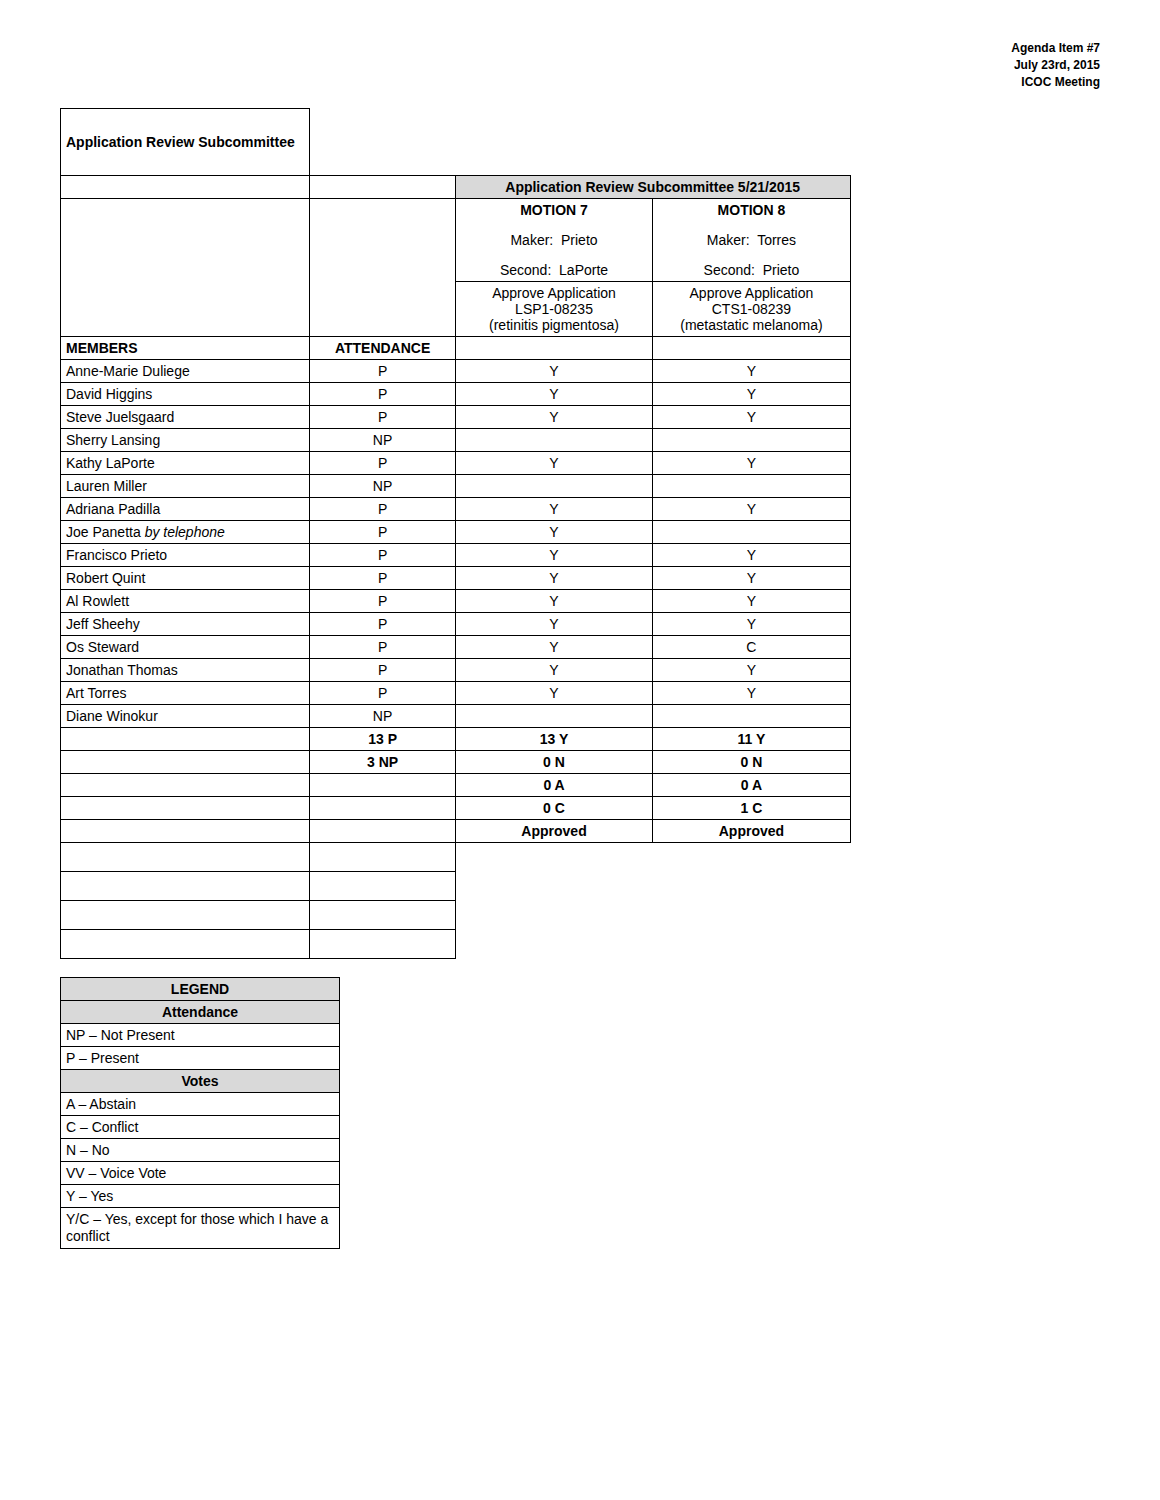Agenda Item #7
July 23rd, 2015
ICOC Meeting
| Application Review Subcommittee | | | | |
| | | Application Review Subcommittee 5/21/2015 | |
| | | MOTION 7 Maker: Prieto Second: LaPorte | MOTION 8 Maker: Torres Second: Prieto | |
| Approve Application LSP1-08235 (retinitis pigmentosa) | Approve Application CTS1-08239 (metastatic melanoma) | |
| MEMBERS | ATTENDANCE | | | |
| Anne-Marie Duliege | P | Y | Y | |
| David Higgins | P | Y | Y | |
| Steve Juelsgaard | P | Y | Y | |
| Sherry Lansing | NP | | | |
| Kathy LaPorte | P | Y | Y | |
| Lauren Miller | NP | | | |
| Adriana Padilla | P | Y | Y | |
| Joe Panetta by telephone | P | Y | | |
| Francisco Prieto | P | Y | Y | |
| Robert Quint | P | Y | Y | |
| Al Rowlett | P | Y | Y | |
| Jeff Sheehy | P | Y | Y | |
| Os Steward | P | Y | C | |
| Jonathan Thomas | P | Y | Y | |
| Art Torres | P | Y | Y | |
| Diane Winokur | NP | | | |
| | 13 P | 13 Y | 11 Y | |
| | 3 NP | 0 N | 0 N | |
| | | 0 A | 0 A | |
| | | 0 C | 1 C | |
| | | Approved | Approved | |
| LEGEND |
| Attendance |
| NP – Not Present |
| P – Present |
| Votes |
| A – Abstain |
| C – Conflict |
| N – No |
| VV – Voice Vote |
| Y – Yes |
| Y/C – Yes, except for those which I have a conflict |